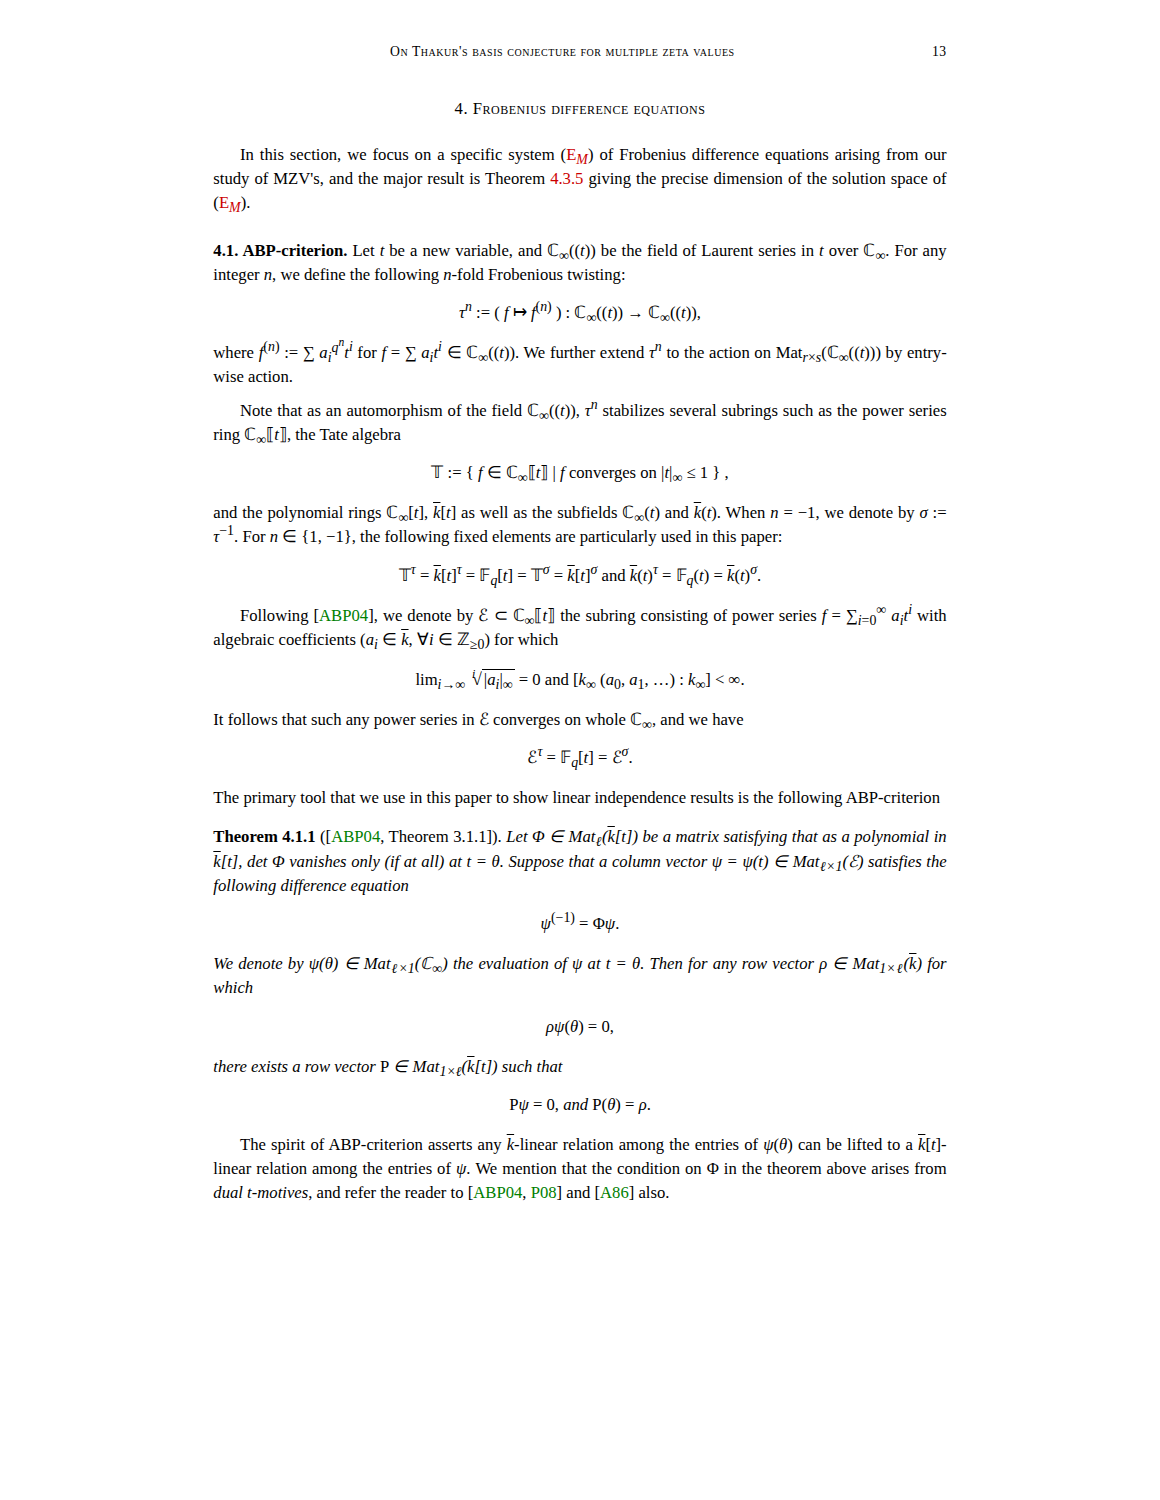On Thakur's basis conjecture for multiple zeta values 13
4. Frobenius difference equations
In this section, we focus on a specific system (EM) of Frobenius difference equations arising from our study of MZV's, and the major result is Theorem 4.3.5 giving the precise dimension of the solution space of (EM).
4.1. ABP-criterion. Let t be a new variable, and ℂ∞((t)) be the field of Laurent series in t over ℂ∞. For any integer n, we define the following n-fold Frobenious twisting:
τn := ( f ↦ f(n) ) : ℂ∞((t)) → ℂ∞((t)),
where f(n) := ∑ aiqnti for f = ∑ aiti ∈ ℂ∞((t)). We further extend τn to the action on Matr×s(ℂ∞((t))) by entrywise action.
Note that as an automorphism of the field ℂ∞((t)), τn stabilizes several subrings such as the power series ring ℂ∞⟦t⟧, the Tate algebra
𝕋 := { f ∈ ℂ∞⟦t⟧ | f converges on |t|∞ ≤ 1 } ,
and the polynomial rings ℂ∞[t], k[t] as well as the subfields ℂ∞(t) and k(t). When n = −1, we denote by σ := τ−1. For n ∈ {1, −1}, the following fixed elements are particularly used in this paper:
𝕋τ = k[t]τ = 𝔽q[t] = 𝕋σ = k[t]σ and k(t)τ = 𝔽q(t) = k(t)σ.
Following [ABP04], we denote by ℰ ⊂ ℂ∞⟦t⟧ the subring consisting of power series f = ∑i=0∞ aiti with algebraic coefficients (ai ∈ k, ∀i ∈ ℤ≥0) for which
limi→∞ i√|ai|∞ = 0 and [k∞ (a0, a1, …) : k∞] < ∞.
It follows that such any power series in ℰ converges on whole ℂ∞, and we have
ℰτ = 𝔽q[t] = ℰσ.
The primary tool that we use in this paper to show linear independence results is the following ABP-criterion
Theorem 4.1.1 ([ABP04, Theorem 3.1.1]). Let Φ ∈ Matℓ(k[t]) be a matrix satisfying that as a polynomial in k[t], det Φ vanishes only (if at all) at t = θ. Suppose that a column vector ψ = ψ(t) ∈ Matℓ×1(ℰ) satisfies the following difference equation
ψ(−1) = Φψ.
We denote by ψ(θ) ∈ Matℓ×1(ℂ∞) the evaluation of ψ at t = θ. Then for any row vector ρ ∈ Mat1×ℓ(k) for which
ρψ(θ) = 0,
there exists a row vector P ∈ Mat1×ℓ(k[t]) such that
Pψ = 0, and P(θ) = ρ.
The spirit of ABP-criterion asserts any k-linear relation among the entries of ψ(θ) can be lifted to a k[t]-linear relation among the entries of ψ. We mention that the condition on Φ in the theorem above arises from dual t-motives, and refer the reader to [ABP04, P08] and [A86] also.